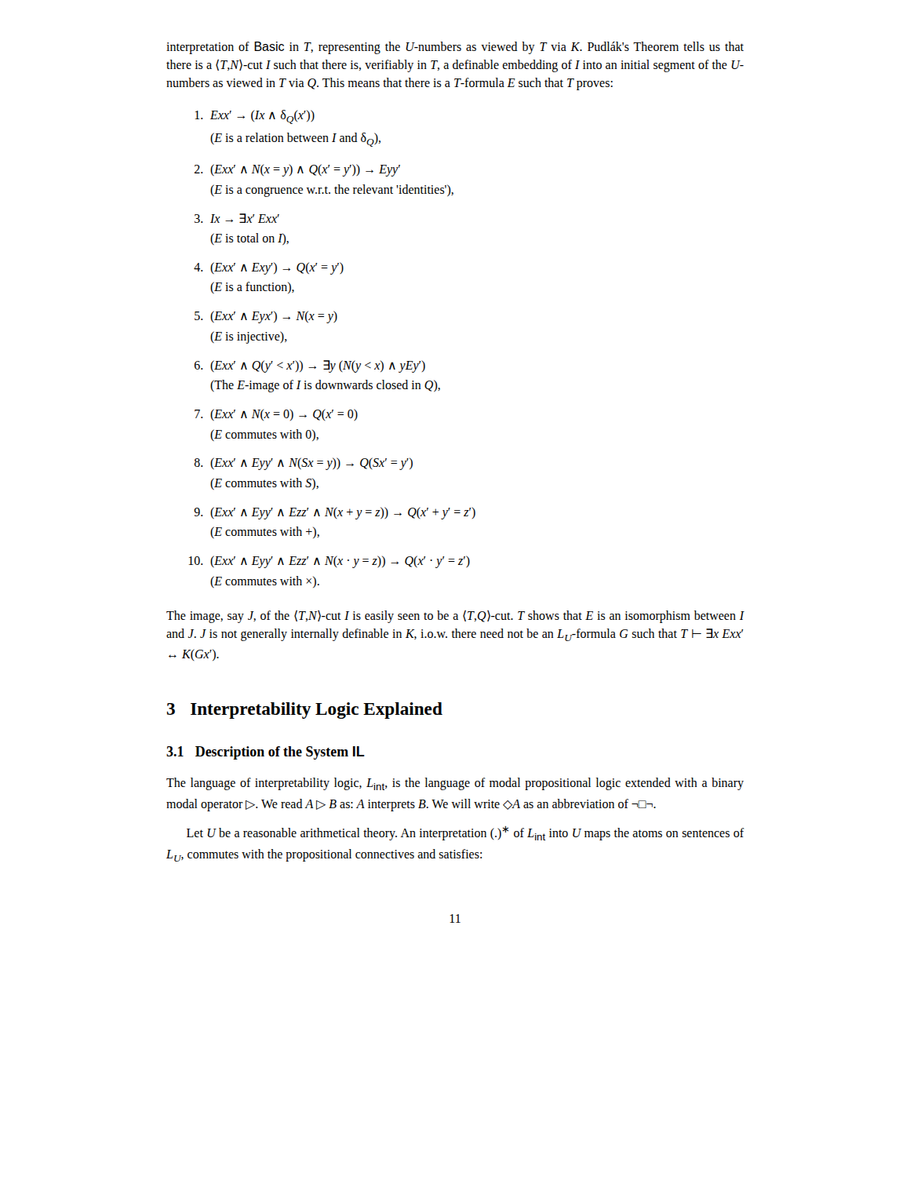interpretation of Basic in T, representing the U-numbers as viewed by T via K. Pudlák's Theorem tells us that there is a ⟨T,N⟩-cut I such that there is, verifiably in T, a definable embedding of I into an initial segment of the U-numbers as viewed in T via Q. This means that there is a T-formula E such that T proves:
Exx′ → (Ix ∧ δQ(x′)) (E is a relation between I and δQ),
(Exx′ ∧ N(x = y) ∧ Q(x′ = y′)) → Eyy′ (E is a congruence w.r.t. the relevant 'identities'),
Ix → ∃x′ Exx′ (E is total on I),
(Exx′ ∧ Exy′) → Q(x′ = y′) (E is a function),
(Exx′ ∧ Eyx′) → N(x = y) (E is injective),
(Exx′ ∧ Q(y′ < x′)) → ∃y (N(y < x) ∧ yEy′) (The E-image of I is downwards closed in Q),
(Exx′ ∧ N(x = 0) → Q(x′ = 0) (E commutes with 0),
(Exx′ ∧ Eyy′ ∧ N(Sx = y)) → Q(Sx′ = y′) (E commutes with S),
(Exx′ ∧ Eyy′ ∧ Ezz′ ∧ N(x + y = z)) → Q(x′ + y′ = z′) (E commutes with +),
(Exx′ ∧ Eyy′ ∧ Ezz′ ∧ N(x · y = z)) → Q(x′ · y′ = z′) (E commutes with ×).
The image, say J, of the ⟨T,N⟩-cut I is easily seen to be a ⟨T,Q⟩-cut. T shows that E is an isomorphism between I and J. J is not generally internally definable in K, i.o.w. there need not be an LU-formula G such that T ⊢ ∃x Exx′ ↔ K(Gx′).
3 Interpretability Logic Explained
3.1 Description of the System IL
The language of interpretability logic, Lint, is the language of modal propositional logic extended with a binary modal operator ▷. We read A ▷ B as: A interprets B. We will write ◇A as an abbreviation of ¬□¬.
Let U be a reasonable arithmetical theory. An interpretation (.)∗ of Lint into U maps the atoms on sentences of LU, commutes with the propositional connectives and satisfies:
11